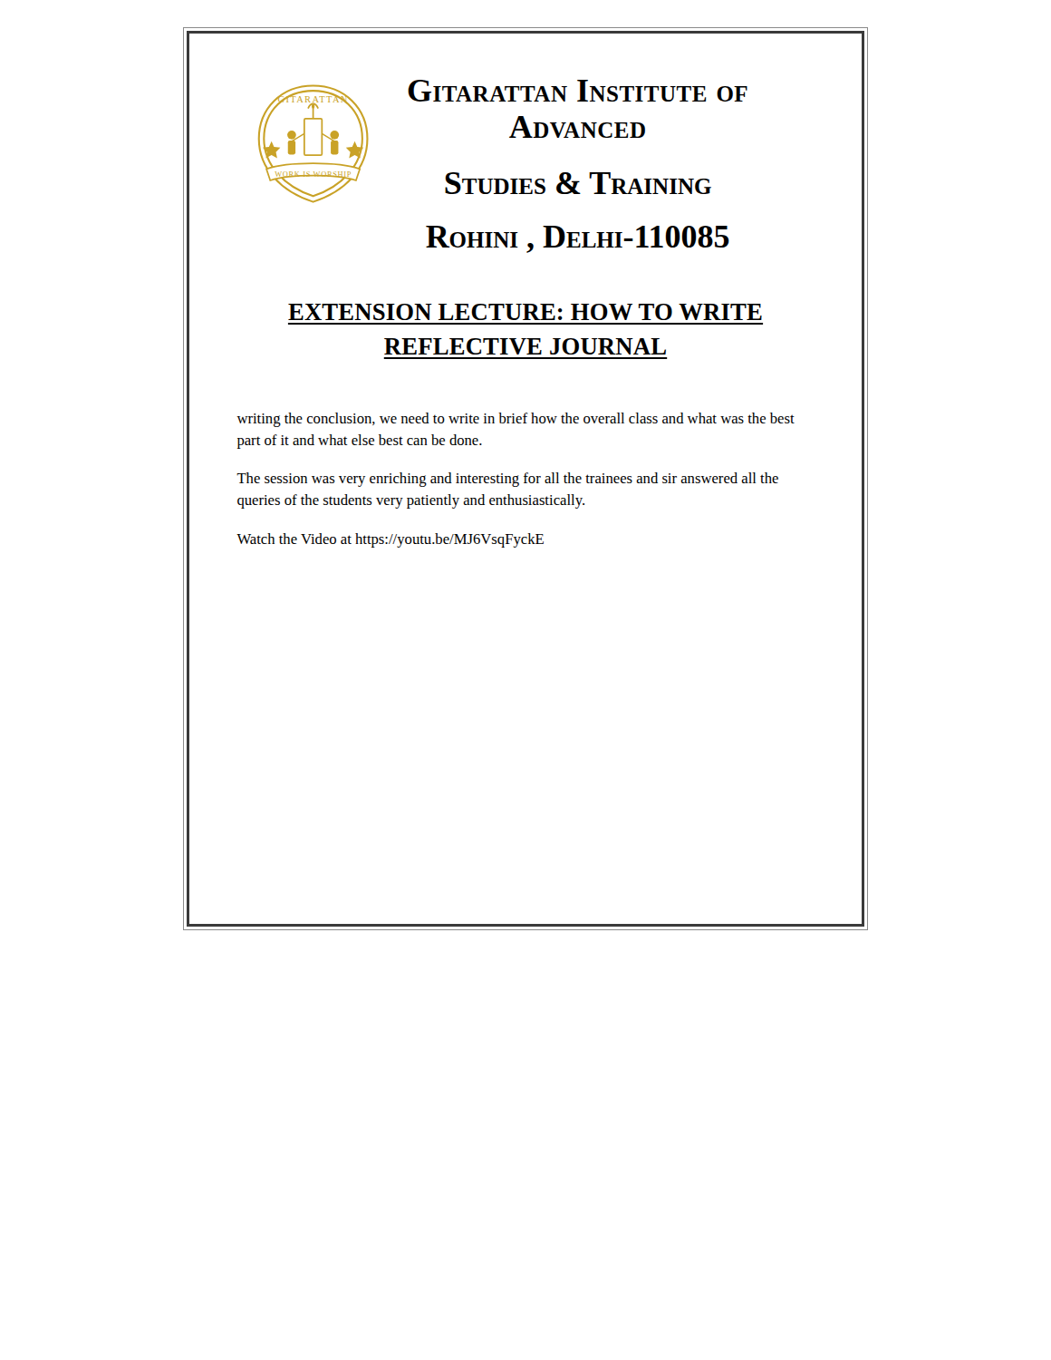GITARATTAN WORK IS WORSHIP
Gitarattan Institute of Advanced
Studies & Training
Rohini , Delhi-110085
EXTENSION LECTURE: HOW TO WRITE
REFLECTIVE JOURNAL
writing the conclusion, we need to write in brief how the overall class and what was the best part of it and what else best can be done.
The session was very enriching and interesting for all the trainees and sir answered all the queries of the students very patiently and enthusiastically.
Watch the Video at https://youtu.be/MJ6VsqFyckE